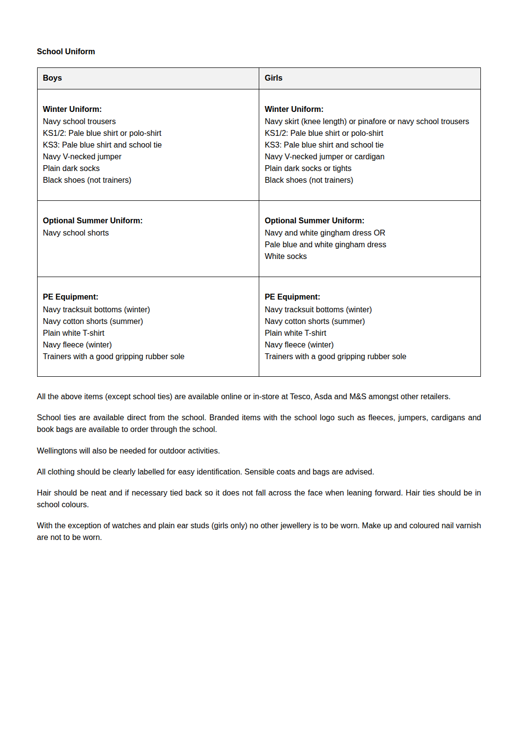School Uniform
| Boys | Girls |
| --- | --- |
| Winter Uniform: Navy school trousers KS1/2: Pale blue shirt or polo-shirt KS3: Pale blue shirt and school tie Navy V-necked jumper Plain dark socks Black shoes (not trainers) | Winter Uniform: Navy skirt (knee length) or pinafore or navy school trousers KS1/2: Pale blue shirt or polo-shirt KS3: Pale blue shirt and school tie Navy V-necked jumper or cardigan Plain dark socks or tights Black shoes (not trainers) |
| Optional Summer Uniform: Navy school shorts | Optional Summer Uniform: Navy and white gingham dress OR Pale blue and white gingham dress White socks |
| PE Equipment: Navy tracksuit bottoms (winter) Navy cotton shorts (summer) Plain white T-shirt Navy fleece (winter) Trainers with a good gripping rubber sole | PE Equipment: Navy tracksuit bottoms (winter) Navy cotton shorts (summer) Plain white T-shirt Navy fleece (winter) Trainers with a good gripping rubber sole |
All the above items (except school ties) are available online or in-store at Tesco, Asda and M&S amongst other retailers.
School ties are available direct from the school. Branded items with the school logo such as fleeces, jumpers, cardigans and book bags are available to order through the school.
Wellingtons will also be needed for outdoor activities.
All clothing should be clearly labelled for easy identification. Sensible coats and bags are advised.
Hair should be neat and if necessary tied back so it does not fall across the face when leaning forward. Hair ties should be in school colours.
With the exception of watches and plain ear studs (girls only) no other jewellery is to be worn. Make up and coloured nail varnish are not to be worn.